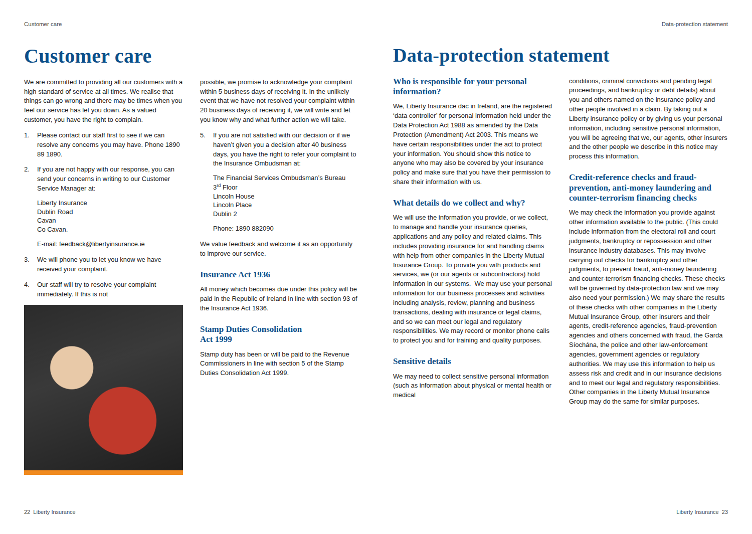Customer care
Customer care
We are committed to providing all our customers with a high standard of service at all times. We realise that things can go wrong and there may be times when you feel our service has let you down. As a valued customer, you have the right to complain.
Please contact our staff first to see if we can resolve any concerns you may have. Phone 1890 89 1890.
If you are not happy with our response, you can send your concerns in writing to our Customer Service Manager at:
Liberty Insurance
Dublin Road
Cavan
Co Cavan.
E-mail: feedback@libertyinsurance.ie
We will phone you to let you know we have received your complaint.
Our staff will try to resolve your complaint immediately. If this is not
possible, we promise to acknowledge your complaint within 5 business days of receiving it. In the unlikely event that we have not resolved your complaint within 20 business days of receiving it, we will write and let you know why and what further action we will take.
If you are not satisfied with our decision or if we haven’t given you a decision after 40 business days, you have the right to refer your complaint to the Insurance Ombudsman at:
The Financial Services Ombudsman’s Bureau
3rd Floor
Lincoln House
Lincoln Place
Dublin 2
Phone: 1890 882090
We value feedback and welcome it as an opportunity to improve our service.
Insurance Act 1936
All money which becomes due under this policy will be paid in the Republic of Ireland in line with section 93 of the Insurance Act 1936.
Stamp Duties Consolidation
Act 1999
Stamp duty has been or will be paid to the Revenue Commissioners in line with section 5 of the Stamp Duties Consolidation Act 1999.
22 Liberty Insurance
Data-protection statement
Data-protection statement
Who is responsible for your personal information?
We, Liberty Insurance dac in Ireland, are the registered ‘data controller’ for personal information held under the Data Protection Act 1988 as amended by the Data Protection (Amendment) Act 2003. This means we have certain responsibilities under the act to protect your information. You should show this notice to anyone who may also be covered by your insurance policy and make sure that you have their permission to share their information with us.
What details do we collect and why?
We will use the information you provide, or we collect, to manage and handle your insurance queries, applications and any policy and related claims. This includes providing insurance for and handling claims with help from other companies in the Liberty Mutual Insurance Group. To provide you with products and services, we (or our agents or subcontractors) hold information in our systems. We may use your personal information for our business processes and activities including analysis, review, planning and business transactions, dealing with insurance or legal claims, and so we can meet our legal and regulatory responsibilities. We may record or monitor phone calls to protect you and for training and quality purposes.
Sensitive details
We may need to collect sensitive personal information (such as information about physical or mental health or medical
conditions, criminal convictions and pending legal proceedings, and bankruptcy or debt details) about you and others named on the insurance policy and other people involved in a claim. By taking out a Liberty insurance policy or by giving us your personal information, including sensitive personal information, you will be agreeing that we, our agents, other insurers and the other people we describe in this notice may process this information.
Credit-reference checks and fraud-prevention, anti-money laundering and counter-terrorism financing checks
We may check the information you provide against other information available to the public. (This could include information from the electoral roll and court judgments, bankruptcy or repossession and other insurance industry databases. This may involve carrying out checks for bankruptcy and other judgments, to prevent fraud, anti-money laundering and counter-terrorism financing checks. These checks will be governed by data-protection law and we may also need your permission.) We may share the results of these checks with other companies in the Liberty Mutual Insurance Group, other insurers and their agents, credit-reference agencies, fraud-prevention agencies and others concerned with fraud, the Garda Síochána, the police and other law-enforcement agencies, government agencies or regulatory authorities. We may use this information to help us assess risk and credit and in our insurance decisions and to meet our legal and regulatory responsibilities. Other companies in the Liberty Mutual Insurance Group may do the same for similar purposes.
Liberty Insurance 23